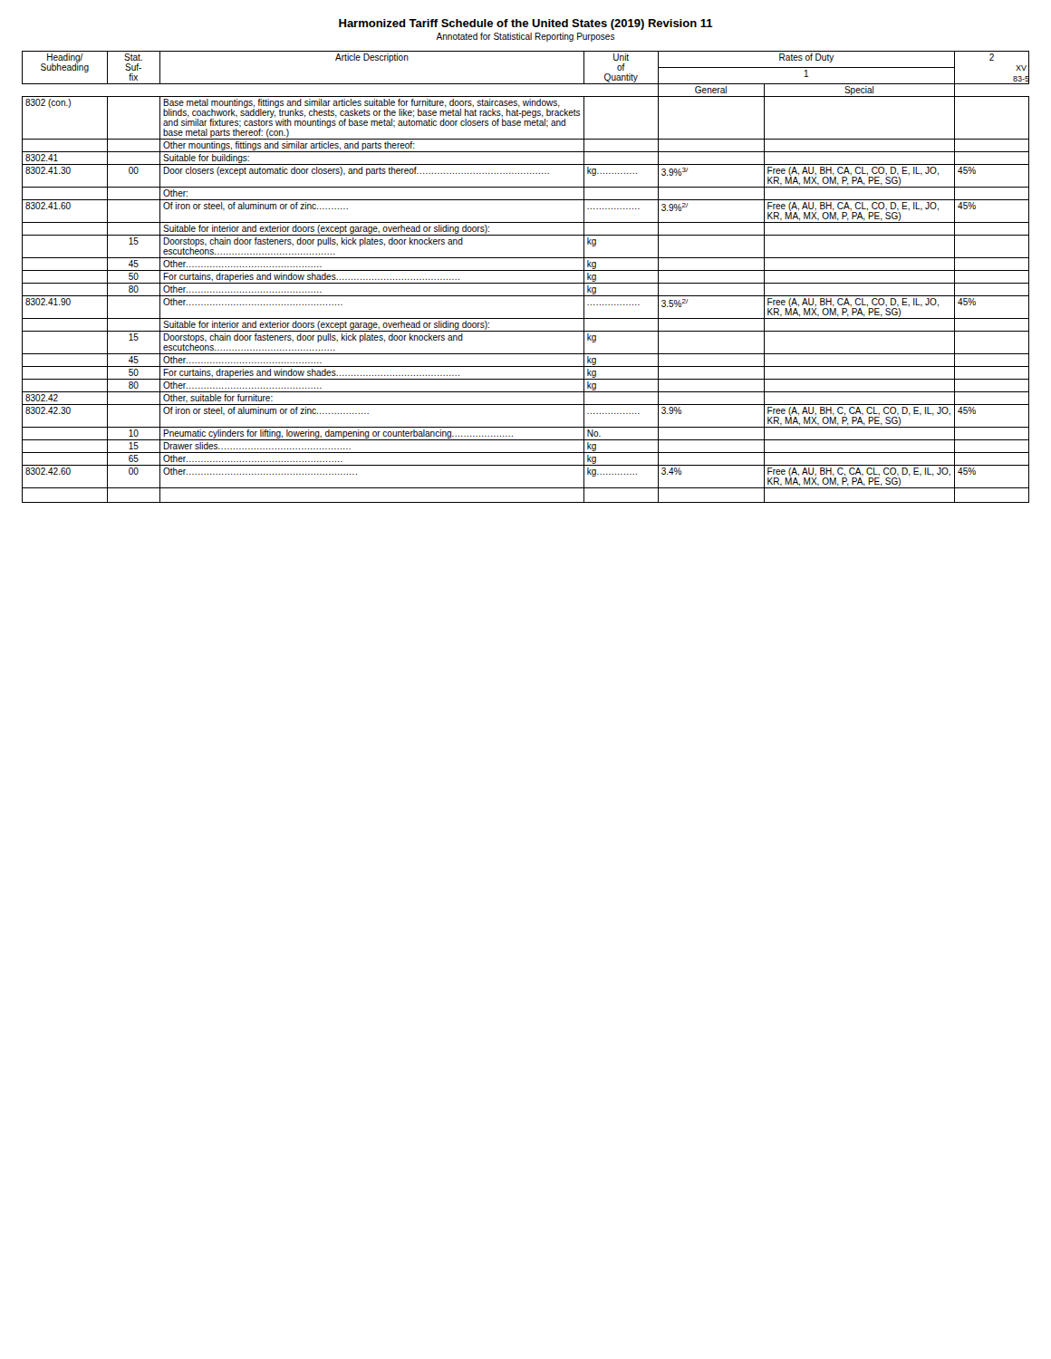Harmonized Tariff Schedule of the United States (2019) Revision 11
Annotated for Statistical Reporting Purposes
XV
83-5
| Heading/ Subheading | Stat. Suf- fix | Article Description | Unit of Quantity | Rates of Duty | 2 |
| --- | --- | --- | --- | --- | --- |
| 1 |
| | | | | General | Special | |
| 8302 (con.) | | Base metal mountings, fittings and similar articles suitable for furniture, doors, staircases, windows, blinds, coachwork, saddlery, trunks, chests, caskets or the like; base metal hat racks, hat-pegs, brackets and similar fixtures; castors with mountings of base metal; automatic door closers of base metal; and base metal parts thereof: (con.) | | | | |
| | | Other mountings, fittings and similar articles, and parts thereof: | | | | |
| 8302.41 | | Suitable for buildings: | | | | |
| 8302.41.30 | 00 | Door closers (except automatic door closers), and parts thereof ............................................. | kg .............. | 3.9% 3/ | Free (A, AU, BH, CA, CL, CO, D, E, IL, JO, KR, MA, MX, OM, P, PA, PE, SG) | 45% |
| | | Other: | | | | |
| 8302.41.60 | | Of iron or steel, of aluminum or of zinc ........... | .................. | 3.9% 2/ | Free (A, AU, BH, CA, CL, CO, D, E, IL, JO, KR, MA, MX, OM, P, PA, PE, SG) | 45% |
| | | Suitable for interior and exterior doors (except garage, overhead or sliding doors): | | | | |
| | 15 | Doorstops, chain door fasteners, door pulls, kick plates, door knockers and escutcheons ......................................... | kg | | | |
| | 45 | Other .............................................. | kg | | | |
| | 50 | For curtains, draperies and window shades .......................................... | kg | | | |
| | 80 | Other .............................................. | kg | | | |
| 8302.41.90 | | Other ..................................................... | .................. | 3.5% 2/ | Free (A, AU, BH, CA, CL, CO, D, E, IL, JO, KR, MA, MX, OM, P, PA, PE, SG) | 45% |
| | | Suitable for interior and exterior doors (except garage, overhead or sliding doors): | | | | |
| | 15 | Doorstops, chain door fasteners, door pulls, kick plates, door knockers and escutcheons ......................................... | kg | | | |
| | 45 | Other .............................................. | kg | | | |
| | 50 | For curtains, draperies and window shades .......................................... | kg | | | |
| | 80 | Other .............................................. | kg | | | |
| 8302.42 | | Other, suitable for furniture: | | | | |
| 8302.42.30 | | Of iron or steel, of aluminum or of zinc .................. | .................. | 3.9% | Free (A, AU, BH, C, CA, CL, CO, D, E, IL, JO, KR, MA, MX, OM, P, PA, PE, SG) | 45% |
| | 10 | Pneumatic cylinders for lifting, lowering, dampening or counterbalancing ..................... | No. | | | |
| | 15 | Drawer slides ............................................. | kg | | | |
| | 65 | Other ..................................................... | kg | | | |
| 8302.42.60 | 00 | Other .......................................................... | kg .............. | 3.4% | Free (A, AU, BH, C, CA, CL, CO, D, E, IL, JO, KR, MA, MX, OM, P, PA, PE, SG) | 45% |